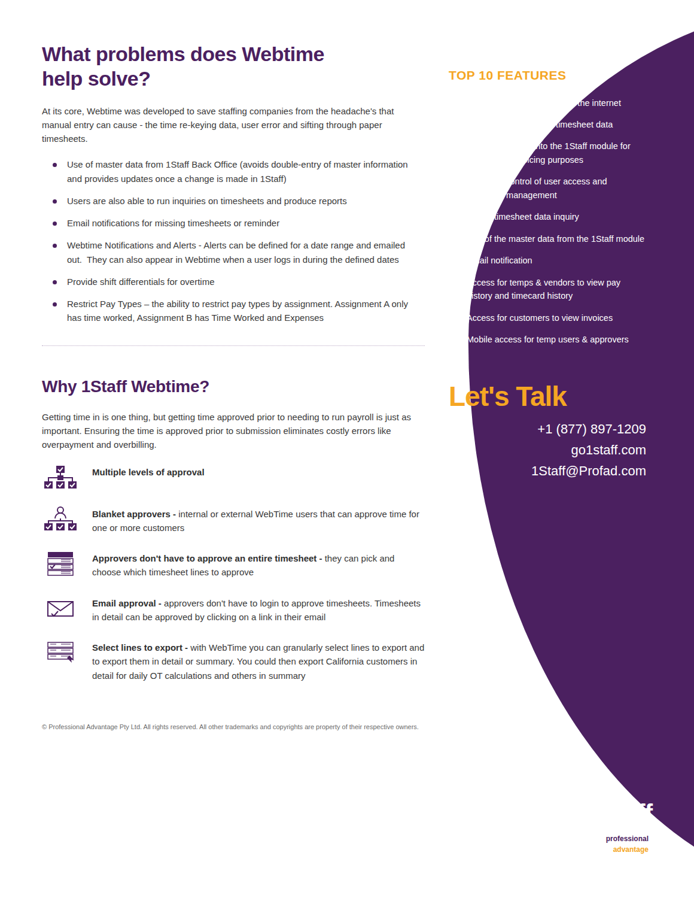What problems does Webtime
help solve?
At its core, Webtime was developed to save staffing companies from the headache's that manual entry can cause - the time re-keying data, user error and sifting through paper timesheets.
Use of master data from 1Staff Back Office (avoids double-entry of master information and provides updates once a change is made in 1Staff)
Users are also able to run inquiries on timesheets and produce reports
Email notifications for missing timesheets or reminder
Webtime Notifications and Alerts - Alerts can be defined for a date range and emailed out. They can also appear in Webtime when a user logs in during the defined dates
Provide shift differentials for overtime
Restrict Pay Types – the ability to restrict pay types by assignment. Assignment A only has time worked, Assignment B has Time Worked and Expenses
Why 1Staff Webtime?
Getting time in is one thing, but getting time approved prior to needing to run payroll is just as important. Ensuring the time is approved prior to submission eliminates costly errors like overpayment and overbilling.
Multiple levels of approval
Blanket approvers - internal or external WebTime users that can approve time for one or more customers
Approvers don't have to approve an entire timesheet - they can pick and choose which timesheet lines to approve
Email approval - approvers don't have to login to approve timesheets. Timesheets in detail can be approved by clicking on a link in their email
Select lines to export - with WebTime you can granularly select lines to export and to export them in detail or summary. You could then export California customers in detail for daily OT calculations and others in summary
TOP 10 FEATURES
Entry of timesheet data over the internet
Online authorization of timesheet data
Seamless import into the 1Staff module for payroll and invoicing purposes
Extended control of user access and password management
Online timesheet data inquiry
Use of the master data from the 1Staff module
Email notification
Access for temps & vendors to view pay history and timecard history
Access for customers to view invoices
Mobile access for temp users & approvers
Let's Talk
+1 (877) 897-1209
go1staff.com
1Staff@Profad.com
1 Staff
by professional
advantage
© Professional Advantage Pty Ltd. All rights reserved. All other trademarks and copyrights are property of their respective owners.